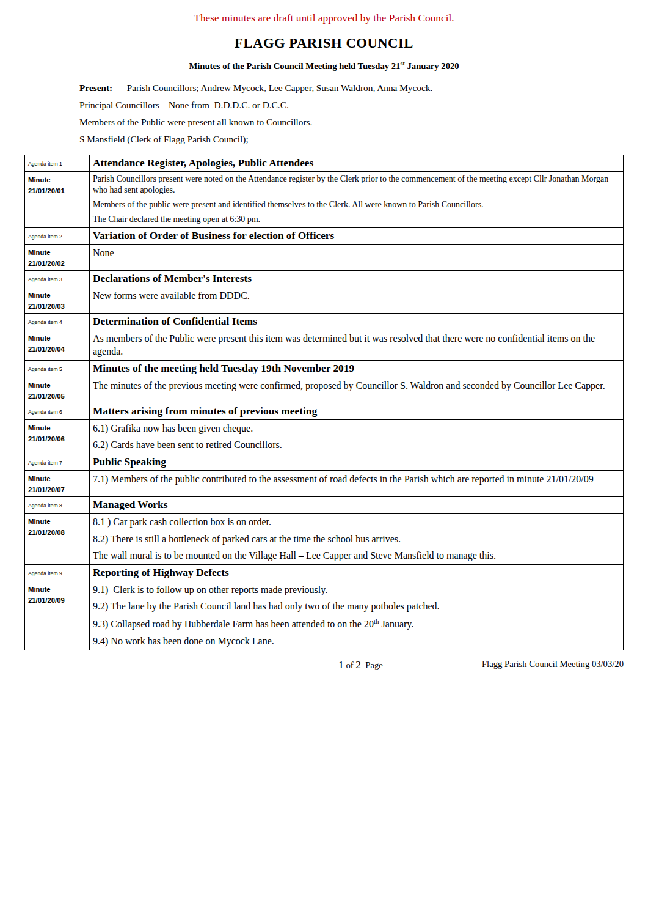These minutes are draft until approved by the Parish Council.
FLAGG PARISH COUNCIL
Minutes of the Parish Council Meeting held Tuesday 21st January 2020
Present: Parish Councillors; Andrew Mycock, Lee Capper, Susan Waldron, Anna Mycock.
Principal Councillors – None from D.D.D.C. or D.C.C.
Members of the Public were present all known to Councillors.
S Mansfield (Clerk of Flagg Parish Council);
| Agenda item 1 | Attendance Register, Apologies, Public Attendees |
| Minute 21/01/20/01 | Parish Councillors present were noted on the Attendance register by the Clerk prior to the commencement of the meeting except Cllr Jonathan Morgan who had sent apologies. Members of the public were present and identified themselves to the Clerk. All were known to Parish Councillors. The Chair declared the meeting open at 6:30 pm. |
| Agenda item 2 | Variation of Order of Business for election of Officers |
| Minute 21/01/20/02 | None |
| Agenda item 3 | Declarations of Member's Interests |
| Minute 21/01/20/03 | New forms were available from DDDC. |
| Agenda item 4 | Determination of Confidential Items |
| Minute 21/01/20/04 | As members of the Public were present this item was determined but it was resolved that there were no confidential items on the agenda. |
| Agenda item 5 | Minutes of the meeting held Tuesday 19th November 2019 |
| Minute 21/01/20/05 | The minutes of the previous meeting were confirmed, proposed by Councillor S. Waldron and seconded by Councillor Lee Capper. |
| Agenda item 6 | Matters arising from minutes of previous meeting |
| Minute 21/01/20/06 | 6.1) Grafika now has been given cheque. 6.2) Cards have been sent to retired Councillors. |
| Agenda item 7 | Public Speaking |
| Minute 21/01/20/07 | 7.1) Members of the public contributed to the assessment of road defects in the Parish which are reported in minute 21/01/20/09 |
| Agenda item 8 | Managed Works |
| Minute 21/01/20/08 | 8.1 ) Car park cash collection box is on order. 8.2) There is still a bottleneck of parked cars at the time the school bus arrives. The wall mural is to be mounted on the Village Hall – Lee Capper and Steve Mansfield to manage this. |
| Agenda item 9 | Reporting of Highway Defects |
| Minute 21/01/20/09 | 9.1) Clerk is to follow up on other reports made previously. 9.2) The lane by the Parish Council land has had only two of the many potholes patched. 9.3) Collapsed road by Hubberdale Farm has been attended to on the 20 th January. 9.4) No work has been done on Mycock Lane. |
1 of 2 Page
Flagg Parish Council Meeting 03/03/20